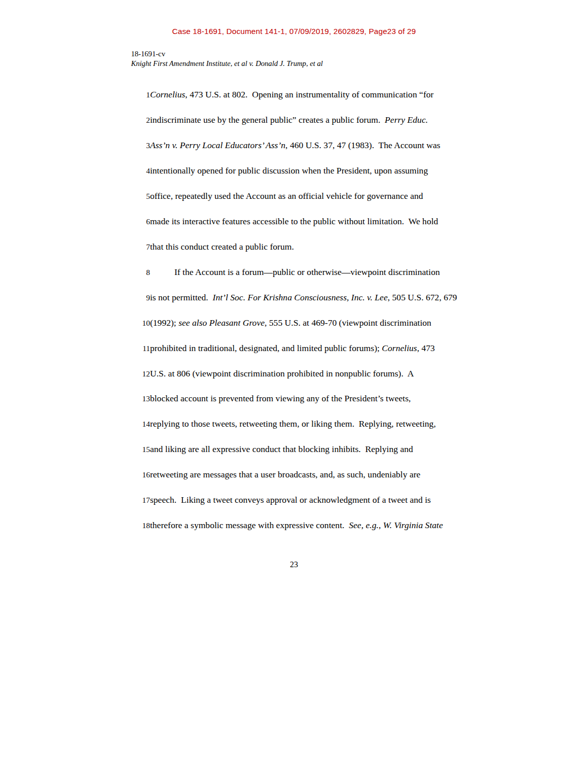Case 18-1691, Document 141-1, 07/09/2019, 2602829, Page23 of 29
18-1691-cv
Knight First Amendment Institute, et al v. Donald J. Trump, et al
| 1 | Cornelius , 473 U.S. at 802. Opening an instrumentality of communication “for |
| 2 | indiscriminate use by the general public” creates a public forum. Perry Educ. |
| 3 | Ass’n v. Perry Local Educators’ Ass’n , 460 U.S. 37, 47 (1983). The Account was |
| 4 | intentionally opened for public discussion when the President, upon assuming |
| 5 | office, repeatedly used the Account as an official vehicle for governance and |
| 6 | made its interactive features accessible to the public without limitation. We hold |
| 7 | that this conduct created a public forum. |
| 8 | If the Account is a forum—public or otherwise—viewpoint discrimination |
| 9 | is not permitted. Int’l Soc. For Krishna Consciousness, Inc. v. Lee , 505 U.S. 672, 679 |
| 10 | (1992); see also Pleasant Grove , 555 U.S. at 469-70 (viewpoint discrimination |
| 11 | prohibited in traditional, designated, and limited public forums); Cornelius , 473 |
| 12 | U.S. at 806 (viewpoint discrimination prohibited in nonpublic forums). A |
| 13 | blocked account is prevented from viewing any of the President’s tweets, |
| 14 | replying to those tweets, retweeting them, or liking them. Replying, retweeting, |
| 15 | and liking are all expressive conduct that blocking inhibits. Replying and |
| 16 | retweeting are messages that a user broadcasts, and, as such, undeniably are |
| 17 | speech. Liking a tweet conveys approval or acknowledgment of a tweet and is |
| 18 | therefore a symbolic message with expressive content. See, e.g. , W. Virginia State |
23